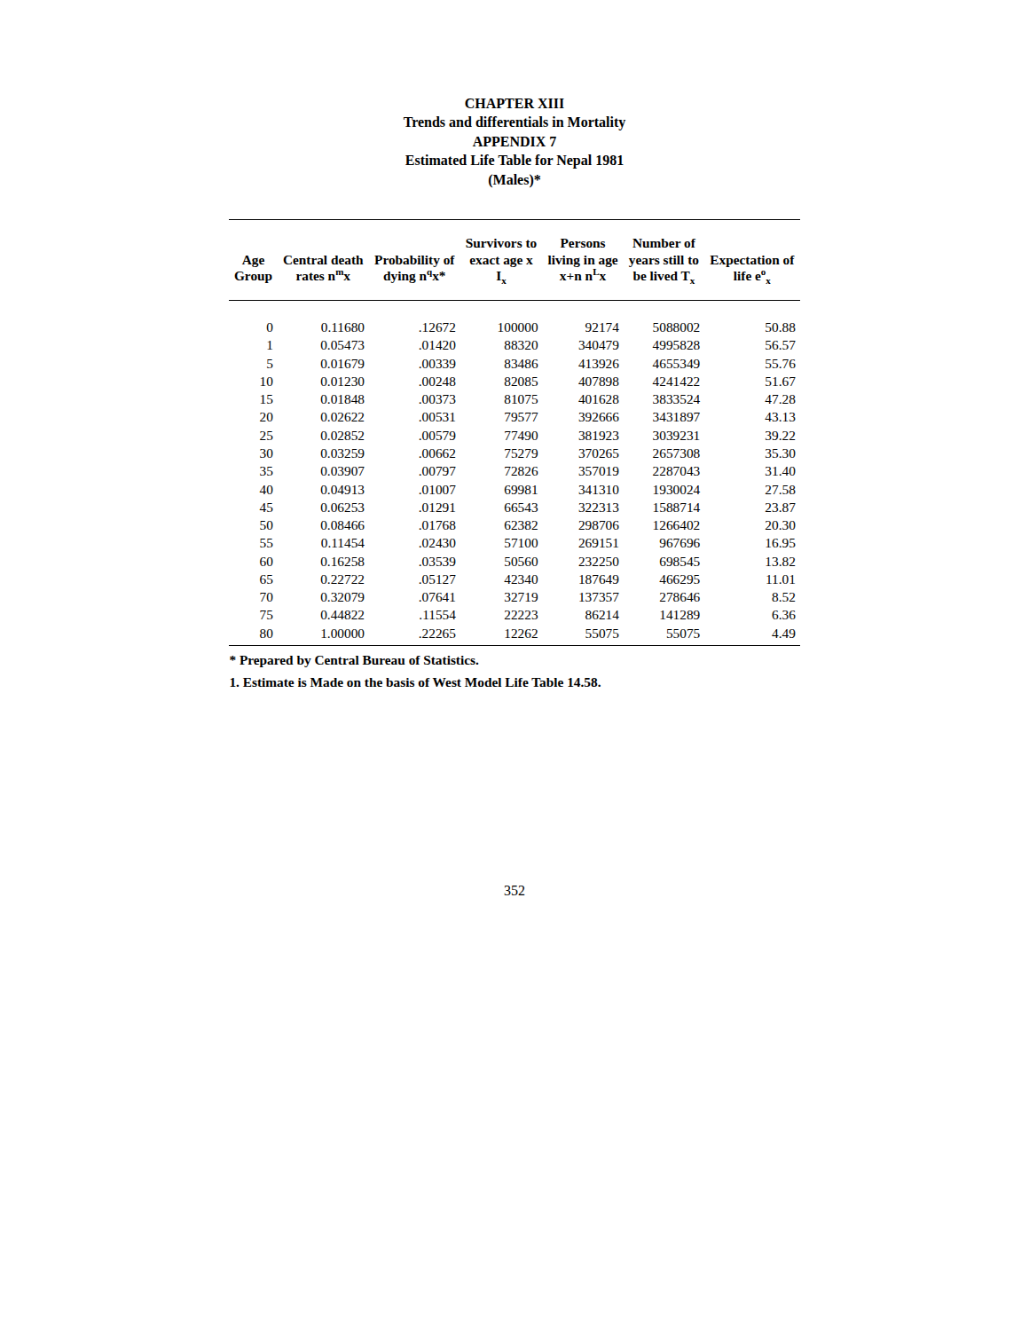CHAPTER XIII
Trends and differentials in Mortality
APPENDIX 7
Estimated Life Table for Nepal 1981
(Males)*
| Age Group | Central death rates n m x | Probability of dying n q x* | Survivors to exact age x I x | Persons living in age x+n n L x | Number of years still to be lived T x | Expectation of life e o x |
| --- | --- | --- | --- | --- | --- | --- |
| 0 | 0.11680 | .12672 | 100000 | 92174 | 5088002 | 50.88 |
| 1 | 0.05473 | .01420 | 88320 | 340479 | 4995828 | 56.57 |
| 5 | 0.01679 | .00339 | 83486 | 413926 | 4655349 | 55.76 |
| 10 | 0.01230 | .00248 | 82085 | 407898 | 4241422 | 51.67 |
| 15 | 0.01848 | .00373 | 81075 | 401628 | 3833524 | 47.28 |
| 20 | 0.02622 | .00531 | 79577 | 392666 | 3431897 | 43.13 |
| 25 | 0.02852 | .00579 | 77490 | 381923 | 3039231 | 39.22 |
| 30 | 0.03259 | .00662 | 75279 | 370265 | 2657308 | 35.30 |
| 35 | 0.03907 | .00797 | 72826 | 357019 | 2287043 | 31.40 |
| 40 | 0.04913 | .01007 | 69981 | 341310 | 1930024 | 27.58 |
| 45 | 0.06253 | .01291 | 66543 | 322313 | 1588714 | 23.87 |
| 50 | 0.08466 | .01768 | 62382 | 298706 | 1266402 | 20.30 |
| 55 | 0.11454 | .02430 | 57100 | 269151 | 967696 | 16.95 |
| 60 | 0.16258 | .03539 | 50560 | 232250 | 698545 | 13.82 |
| 65 | 0.22722 | .05127 | 42340 | 187649 | 466295 | 11.01 |
| 70 | 0.32079 | .07641 | 32719 | 137357 | 278646 | 8.52 |
| 75 | 0.44822 | .11554 | 22223 | 86214 | 141289 | 6.36 |
| 80 | 1.00000 | .22265 | 12262 | 55075 | 55075 | 4.49 |
* Prepared by Central Bureau of Statistics.
1. Estimate is Made on the basis of West Model Life Table 14.58.
352